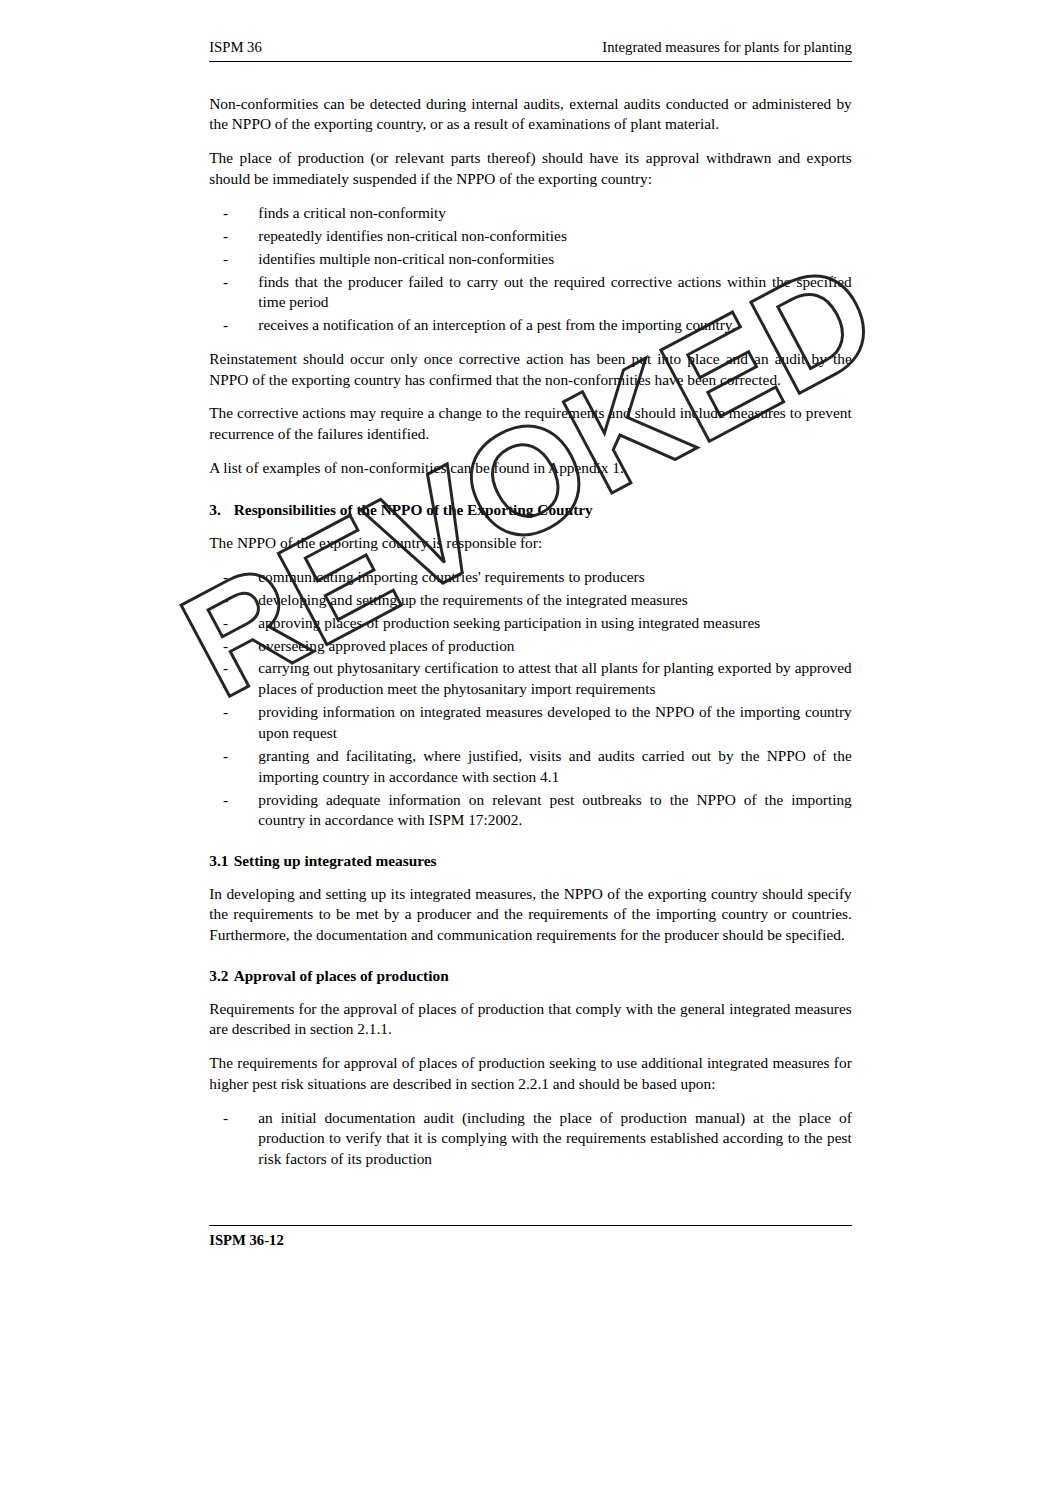ISPM 36 Integrated measures for plants for planting
REVOKED
Non-conformities can be detected during internal audits, external audits conducted or administered by the NPPO of the exporting country, or as a result of examinations of plant material.
The place of production (or relevant parts thereof) should have its approval withdrawn and exports should be immediately suspended if the NPPO of the exporting country:
finds a critical non-conformity
repeatedly identifies non-critical non-conformities
identifies multiple non-critical non-conformities
finds that the producer failed to carry out the required corrective actions within the specified time period
receives a notification of an interception of a pest from the importing country.
Reinstatement should occur only once corrective action has been put into place and an audit by the NPPO of the exporting country has confirmed that the non-conformities have been corrected.
The corrective actions may require a change to the requirements and should include measures to prevent recurrence of the failures identified.
A list of examples of non-conformities can be found in Appendix 1.
3. Responsibilities of the NPPO of the Exporting Country
The NPPO of the exporting country is responsible for:
communicating importing countries' requirements to producers
developing and setting up the requirements of the integrated measures
approving places of production seeking participation in using integrated measures
overseeing approved places of production
carrying out phytosanitary certification to attest that all plants for planting exported by approved places of production meet the phytosanitary import requirements
providing information on integrated measures developed to the NPPO of the importing country upon request
granting and facilitating, where justified, visits and audits carried out by the NPPO of the importing country in accordance with section 4.1
providing adequate information on relevant pest outbreaks to the NPPO of the importing country in accordance with ISPM 17:2002.
3.1 Setting up integrated measures
In developing and setting up its integrated measures, the NPPO of the exporting country should specify the requirements to be met by a producer and the requirements of the importing country or countries. Furthermore, the documentation and communication requirements for the producer should be specified.
3.2 Approval of places of production
Requirements for the approval of places of production that comply with the general integrated measures are described in section 2.1.1.
The requirements for approval of places of production seeking to use additional integrated measures for higher pest risk situations are described in section 2.2.1 and should be based upon:
an initial documentation audit (including the place of production manual) at the place of production to verify that it is complying with the requirements established according to the pest risk factors of its production
ISPM 36-12